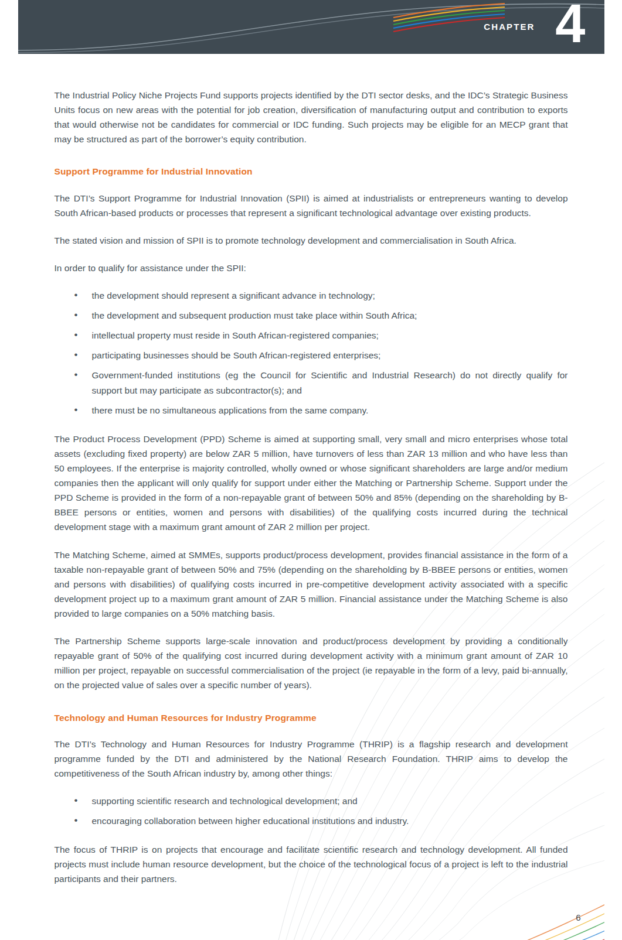CHAPTER
4
The Industrial Policy Niche Projects Fund supports projects identified by the DTI sector desks, and the IDC’s Strategic Business Units focus on new areas with the potential for job creation, diversification of manufacturing output and contribution to exports that would otherwise not be candidates for commercial or IDC funding. Such projects may be eligible for an MECP grant that may be structured as part of the borrower’s equity contribution.
Support Programme for Industrial Innovation
The DTI’s Support Programme for Industrial Innovation (SPII) is aimed at industrialists or entrepreneurs wanting to develop South African-based products or processes that represent a significant technological advantage over existing products.
The stated vision and mission of SPII is to promote technology development and commercialisation in South Africa.
In order to qualify for assistance under the SPII:
the development should represent a significant advance in technology;
the development and subsequent production must take place within South Africa;
intellectual property must reside in South African-registered companies;
participating businesses should be South African-registered enterprises;
Government-funded institutions (eg the Council for Scientific and Industrial Research) do not directly qualify for support but may participate as subcontractor(s); and
there must be no simultaneous applications from the same company.
The Product Process Development (PPD) Scheme is aimed at supporting small, very small and micro enterprises whose total assets (excluding fixed property) are below ZAR 5 million, have turnovers of less than ZAR 13 million and who have less than 50 employees. If the enterprise is majority controlled, wholly owned or whose significant shareholders are large and/or medium companies then the applicant will only qualify for support under either the Matching or Partnership Scheme. Support under the PPD Scheme is provided in the form of a non-repayable grant of between 50% and 85% (depending on the shareholding by B-BBEE persons or entities, women and persons with disabilities) of the qualifying costs incurred during the technical development stage with a maximum grant amount of ZAR 2 million per project.
The Matching Scheme, aimed at SMMEs, supports product/process development, provides financial assistance in the form of a taxable non-repayable grant of between 50% and 75% (depending on the shareholding by B-BBEE persons or entities, women and persons with disabilities) of qualifying costs incurred in pre-competitive development activity associated with a specific development project up to a maximum grant amount of ZAR 5 million. Financial assistance under the Matching Scheme is also provided to large companies on a 50% matching basis.
The Partnership Scheme supports large-scale innovation and product/process development by providing a conditionally repayable grant of 50% of the qualifying cost incurred during development activity with a minimum grant amount of ZAR 10 million per project, repayable on successful commercialisation of the project (ie repayable in the form of a levy, paid bi-annually, on the projected value of sales over a specific number of years).
Technology and Human Resources for Industry Programme
The DTI’s Technology and Human Resources for Industry Programme (THRIP) is a flagship research and development programme funded by the DTI and administered by the National Research Foundation. THRIP aims to develop the competitiveness of the South African industry by, among other things:
supporting scientific research and technological development; and
encouraging collaboration between higher educational institutions and industry.
The focus of THRIP is on projects that encourage and facilitate scientific research and technology development. All funded projects must include human resource development, but the choice of the technological focus of a project is left to the industrial participants and their partners.
6